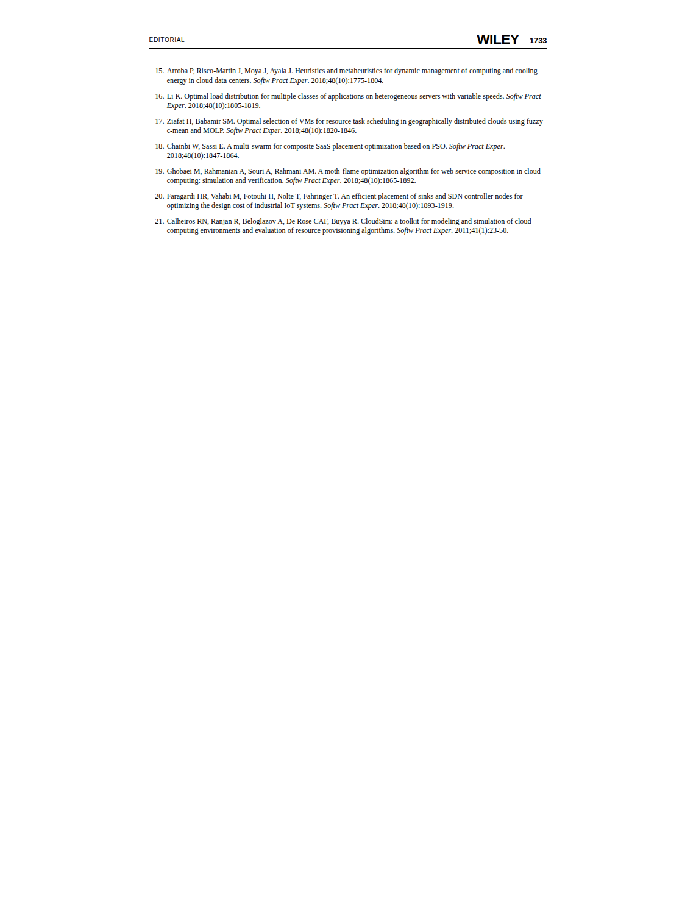Editorial
WILEY 1733
15. Arroba P, Risco-Martin J, Moya J, Ayala J. Heuristics and metaheuristics for dynamic management of computing and cooling energy in cloud data centers. Softw Pract Exper. 2018;48(10):1775-1804.
16. Li K. Optimal load distribution for multiple classes of applications on heterogeneous servers with variable speeds. Softw Pract Exper. 2018;48(10):1805-1819.
17. Ziafat H, Babamir SM. Optimal selection of VMs for resource task scheduling in geographically distributed clouds using fuzzy c-mean and MOLP. Softw Pract Exper. 2018;48(10):1820-1846.
18. Chainbi W, Sassi E. A multi-swarm for composite SaaS placement optimization based on PSO. Softw Pract Exper. 2018;48(10):1847-1864.
19. Ghobaei M, Rahmanian A, Souri A, Rahmani AM. A moth-flame optimization algorithm for web service composition in cloud computing: simulation and verification. Softw Pract Exper. 2018;48(10):1865-1892.
20. Faragardi HR, Vahabi M, Fotouhi H, Nolte T, Fahringer T. An efficient placement of sinks and SDN controller nodes for optimizing the design cost of industrial IoT systems. Softw Pract Exper. 2018;48(10):1893-1919.
21. Calheiros RN, Ranjan R, Beloglazov A, De Rose CAF, Buyya R. CloudSim: a toolkit for modeling and simulation of cloud computing environments and evaluation of resource provisioning algorithms. Softw Pract Exper. 2011;41(1):23-50.